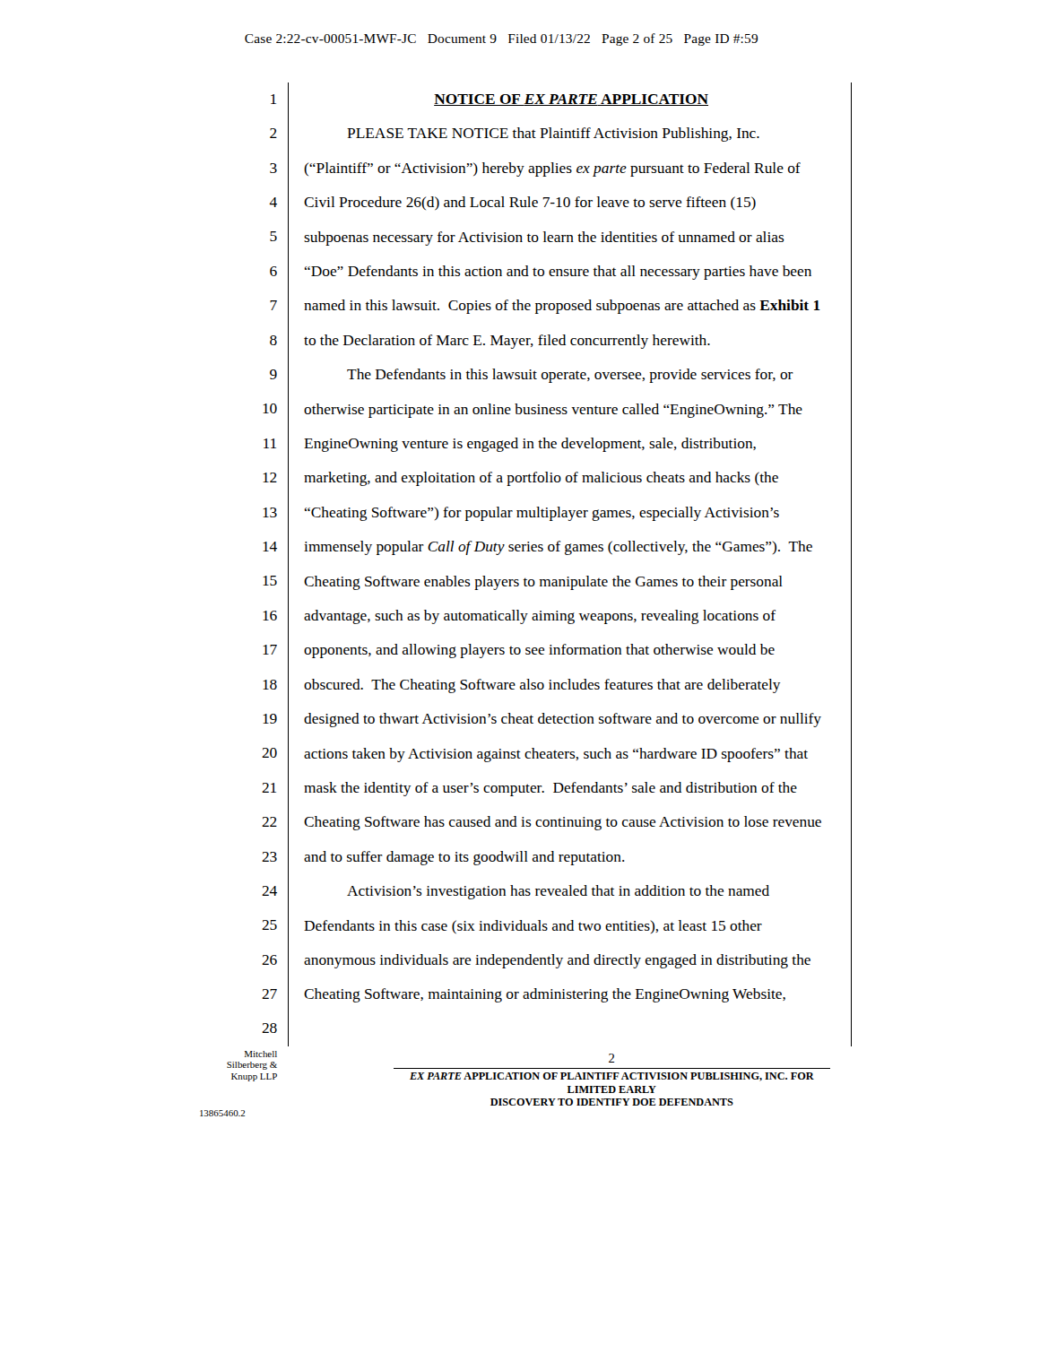Case 2:22-cv-00051-MWF-JC Document 9 Filed 01/13/22 Page 2 of 25 Page ID #:59
1
2
3
4
5
6
7
8
9
10
11
12
13
14
15
16
17
18
19
20
21
22
23
24
25
26
27
28
NOTICE OF EX PARTE APPLICATION
PLEASE TAKE NOTICE that Plaintiff Activision Publishing, Inc.
(“Plaintiff” or “Activision”) hereby applies ex parte pursuant to Federal Rule of
Civil Procedure 26(d) and Local Rule 7-10 for leave to serve fifteen (15)
subpoenas necessary for Activision to learn the identities of unnamed or alias
“Doe” Defendants in this action and to ensure that all necessary parties have been
named in this lawsuit. Copies of the proposed subpoenas are attached as Exhibit 1
to the Declaration of Marc E. Mayer, filed concurrently herewith.
The Defendants in this lawsuit operate, oversee, provide services for, or
otherwise participate in an online business venture called “EngineOwning.” The
EngineOwning venture is engaged in the development, sale, distribution,
marketing, and exploitation of a portfolio of malicious cheats and hacks (the
“Cheating Software”) for popular multiplayer games, especially Activision’s
immensely popular Call of Duty series of games (collectively, the “Games”). The
Cheating Software enables players to manipulate the Games to their personal
advantage, such as by automatically aiming weapons, revealing locations of
opponents, and allowing players to see information that otherwise would be
obscured. The Cheating Software also includes features that are deliberately
designed to thwart Activision’s cheat detection software and to overcome or nullify
actions taken by Activision against cheaters, such as “hardware ID spoofers” that
mask the identity of a user’s computer. Defendants’ sale and distribution of the
Cheating Software has caused and is continuing to cause Activision to lose revenue
and to suffer damage to its goodwill and reputation.
Activision’s investigation has revealed that in addition to the named
Defendants in this case (six individuals and two entities), at least 15 other
anonymous individuals are independently and directly engaged in distributing the
Cheating Software, maintaining or administering the EngineOwning Website,
Mitchell
Silberberg &
Knupp LLP
13865460.2
2
EX PARTE APPLICATION OF PLAINTIFF ACTIVISION PUBLISHING, INC. FOR LIMITED EARLY
DISCOVERY TO IDENTIFY DOE DEFENDANTS